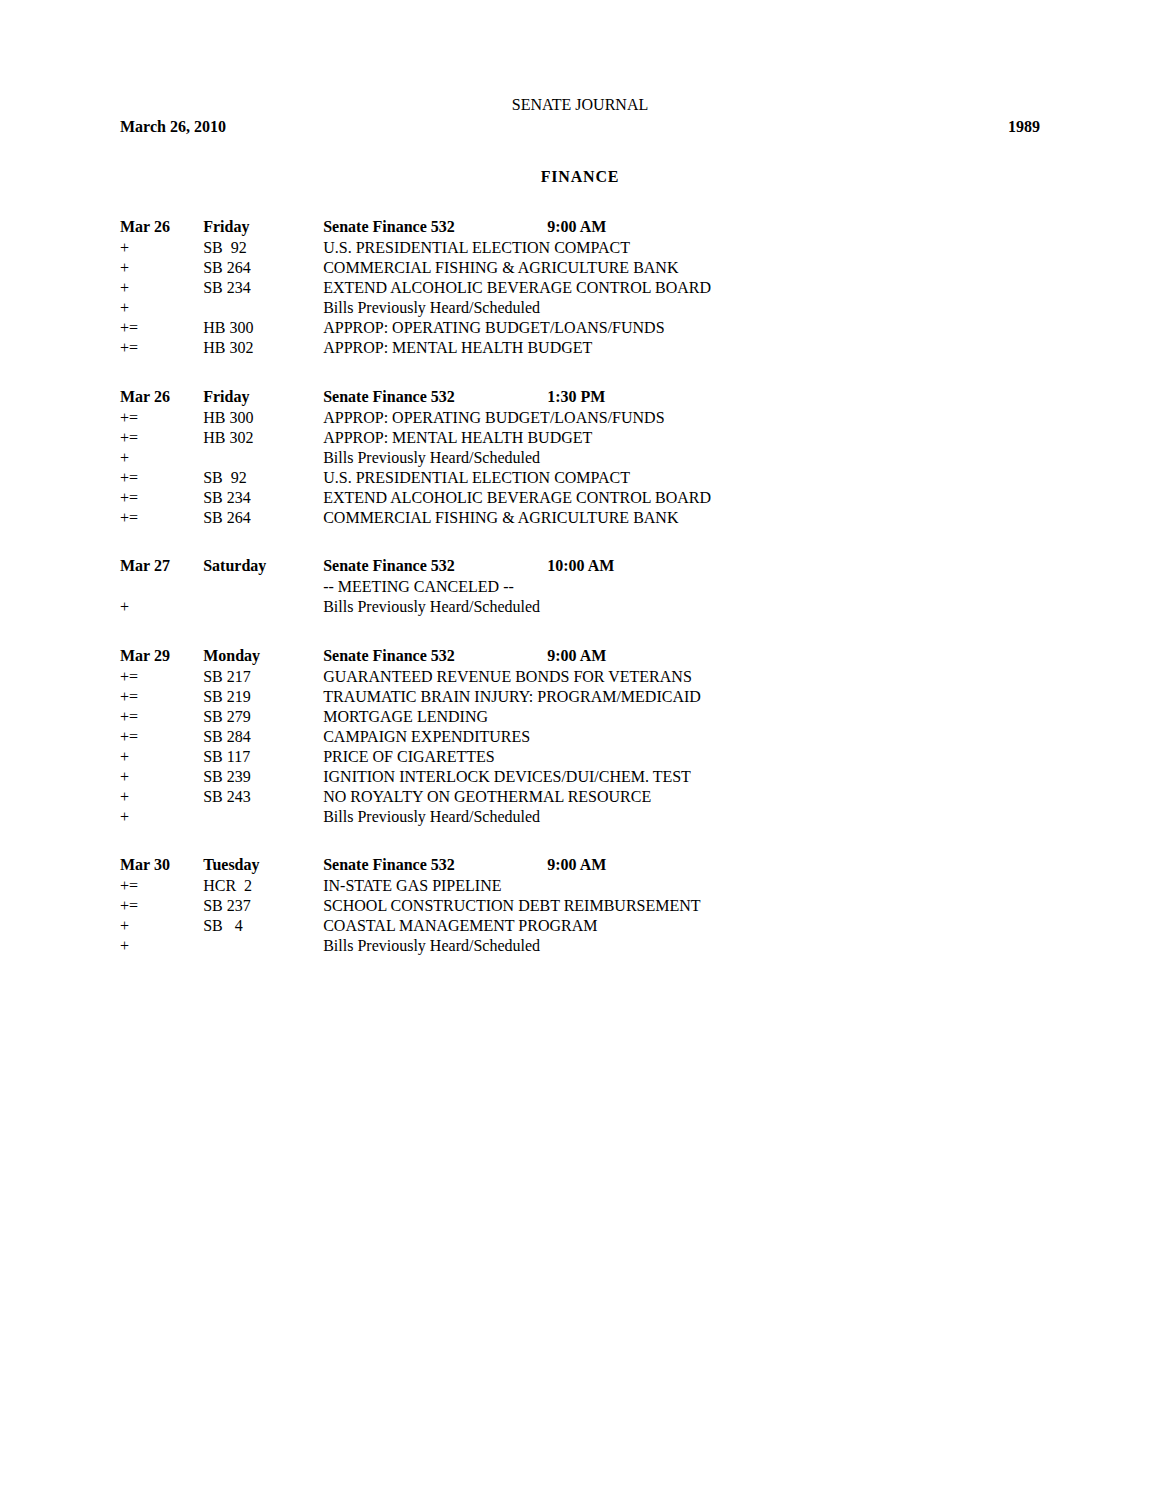SENATE JOURNAL
March 26, 2010 1989
FINANCE
| Mar 26 | Friday | Senate Finance 532 | 9:00 AM |
| + | SB 92 | U.S. PRESIDENTIAL ELECTION COMPACT |
| + | SB 264 | COMMERCIAL FISHING & AGRICULTURE BANK |
| + | SB 234 | EXTEND ALCOHOLIC BEVERAGE CONTROL BOARD |
| + | | Bills Previously Heard/Scheduled |
| += | HB 300 | APPROP: OPERATING BUDGET/LOANS/FUNDS |
| += | HB 302 | APPROP: MENTAL HEALTH BUDGET |
| Mar 26 | Friday | Senate Finance 532 | 1:30 PM |
| += | HB 300 | APPROP: OPERATING BUDGET/LOANS/FUNDS |
| += | HB 302 | APPROP: MENTAL HEALTH BUDGET |
| + | | Bills Previously Heard/Scheduled |
| += | SB 92 | U.S. PRESIDENTIAL ELECTION COMPACT |
| += | SB 234 | EXTEND ALCOHOLIC BEVERAGE CONTROL BOARD |
| += | SB 264 | COMMERCIAL FISHING & AGRICULTURE BANK |
| Mar 27 | Saturday | Senate Finance 532 | 10:00 AM |
| | | -- MEETING CANCELED -- |
| + | | Bills Previously Heard/Scheduled |
| Mar 29 | Monday | Senate Finance 532 | 9:00 AM |
| += | SB 217 | GUARANTEED REVENUE BONDS FOR VETERANS |
| += | SB 219 | TRAUMATIC BRAIN INJURY: PROGRAM/MEDICAID |
| += | SB 279 | MORTGAGE LENDING |
| += | SB 284 | CAMPAIGN EXPENDITURES |
| + | SB 117 | PRICE OF CIGARETTES |
| + | SB 239 | IGNITION INTERLOCK DEVICES/DUI/CHEM. TEST |
| + | SB 243 | NO ROYALTY ON GEOTHERMAL RESOURCE |
| + | | Bills Previously Heard/Scheduled |
| Mar 30 | Tuesday | Senate Finance 532 | 9:00 AM |
| += | HCR 2 | IN-STATE GAS PIPELINE |
| += | SB 237 | SCHOOL CONSTRUCTION DEBT REIMBURSEMENT |
| + | SB 4 | COASTAL MANAGEMENT PROGRAM |
| + | | Bills Previously Heard/Scheduled |